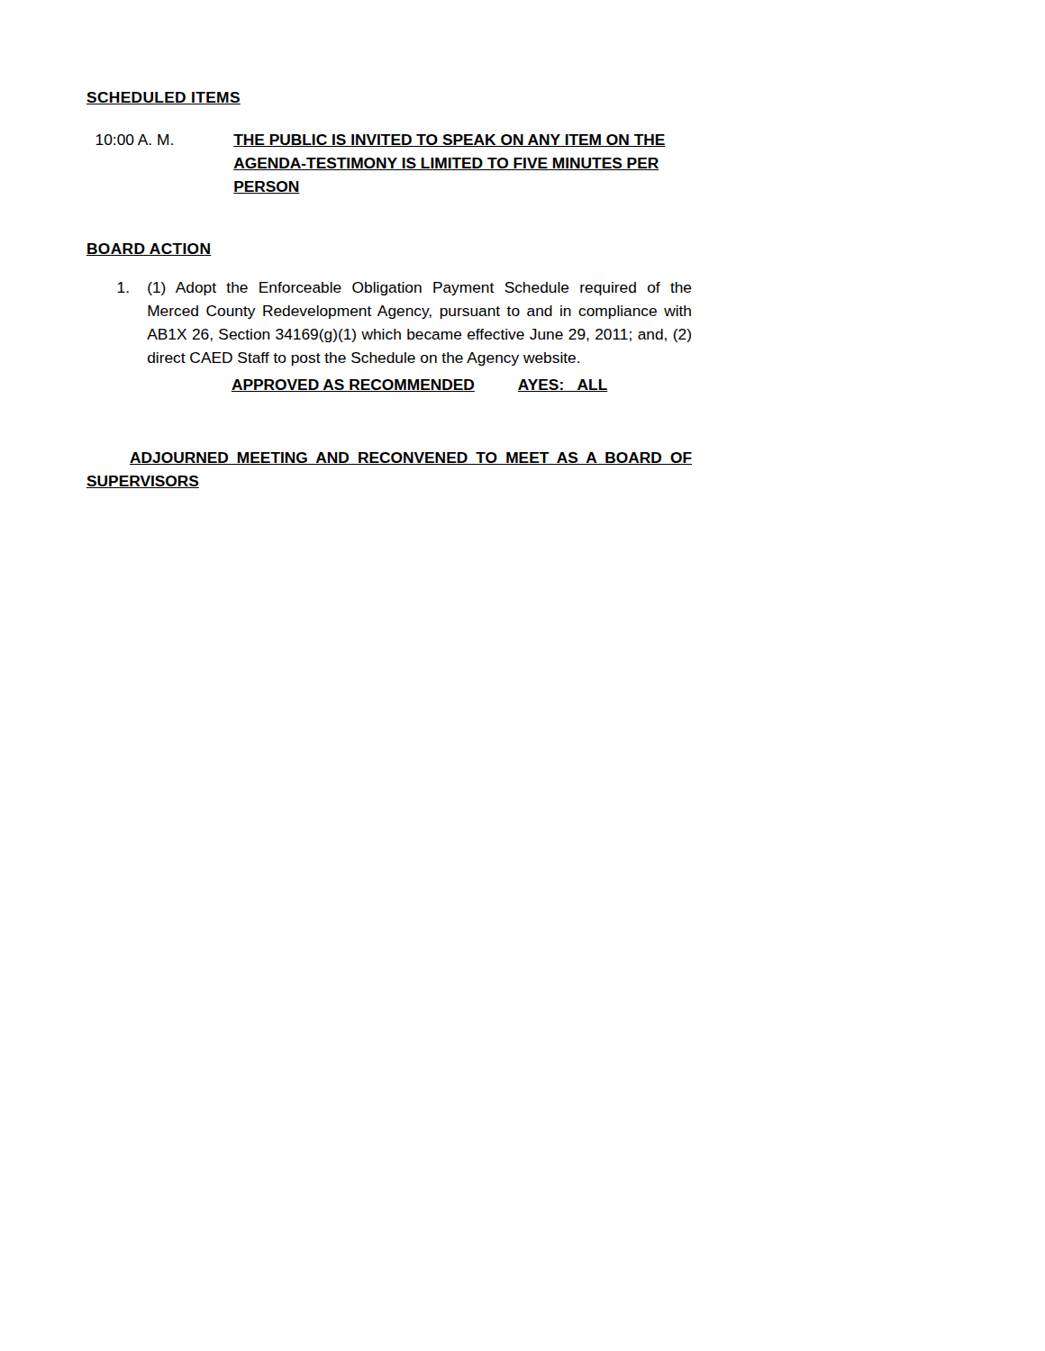SCHEDULED ITEMS
10:00 A. M.
THE PUBLIC IS INVITED TO SPEAK ON ANY ITEM ON THE AGENDA-TESTIMONY IS LIMITED TO FIVE MINUTES PER PERSON
BOARD ACTION
(1) Adopt the Enforceable Obligation Payment Schedule required of the Merced County Redevelopment Agency, pursuant to and in compliance with AB1X 26, Section 34169(g)(1) which became effective June 29, 2011; and, (2) direct CAED Staff to post the Schedule on the Agency website. APPROVED AS RECOMMENDED AYES: ALL
ADJOURNED MEETING AND RECONVENED TO MEET AS A BOARD OF SUPERVISORS